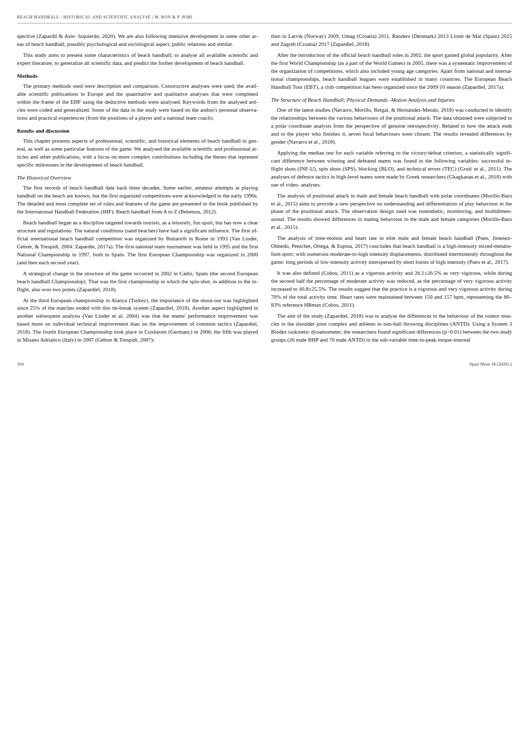Beach Handball - Historical and Scientific Analyse | M. Bon & P. Pori
spective (Zapardil & Asin- Izquierdo, 2020). We are also following intensive development in some other areas of beach handball, possibly psychological and sociological aspect, public relations and similar.
This study aims to present some characteristics of beach handball; to analyse all available scientific and expert literature, to generalize all scientific data, and predict the further development of beach handball.
Methods
The primary methods used were description and comparison. Constructive analyses were used; the available scientific publications in Europe and the quantitative and qualitative analyses that were completed within the frame of the EHF using the deductive methods were analysed. Keywords from the analysed articles were coded and generalized. Some of the data in the study were based on the author's personal observations and practical experiences (from the positions of a player and a national team coach).
Results and discussion
This chapter presents aspects of professional, scientific, and historical elements of beach handball in general, as well as some particular features of the game. We analysed the available scientific and professional articles and other publications, with a focus on more complex contributions including the theses that represent specific milestones in the development of beach handball.
The Historical Overview
The first records of beach handball date back three decades. Some earlier, amateur attempts at playing handball on the beach are known, but the first organized competitions were acknowledged in the early 1990s. The detailed and most complete set of rules and features of the game are presented in the book published by the International Handball Federation (IHF): Beach handball from A to Z (Bebetsos, 2012).
Beach handball began as a discipline targeted towards tourists, as a leisurely, fun sport, but has now a clear structure and regulations. The natural conditions (sand beaches) have had a significant influence. The first official international beach handball competition was organized by Buttarelli in Rome in 1993 (Van Linder, Gehrer, & Trespidi, 2004: Zapardie, 2017a). The first national team tournament was held in 1995 and the first National Championship in 1997, both in Spain. The first European Championship was organized in 2000 (and then each second year).
A strategical change in the structure of the game occurred in 2002 in Cádiz, Spain (the second European beach handball Championship). That was the first championship in which the spin-shot, in addition to the in-flight, also won two points (Zapardiel, 2018).
At the third European championship in Alanya (Turkey), the importance of the shoot-out was highlighted since 25% of the matches ended with this tie-break system (Zapardiel, 2018). Another aspect highlighted in another subsequent analysis (Van Linder et al, 2004) was that the teams' performance improvement was based more on individual technical improvement than on the improvement of common tactics (Zapardiel, 2018). The fourth European Championship took place in Cuxhaven (Germany) in 2006; the fifth was played in Misano Adriatico (Italy) in 2007 (Gehrer & Trespidi, 2007);
then in Larvik (Norway) 2009, Umag (Croatia) 2011, Randers (Denmark) 2013 Lloret de Mar (Spain) 2015 and Zagreb (Croatia) 2017 (Zapardiel, 2018).
After the introduction of the official beach handball rules in 2002, the sport gained global popularity. After the first World Championship (as a part of the World Games) in 2005, there was a systematic improvement of the organization of competitions, which also included young age categories. Apart from national and international championships, beach handball leagues were established in many countries. The European Beach Handball Tour (EBT), a club competition has been organized since the 2009/10 season (Zapardiel, 2017a).
The Structure of Beach Handball; Physical Demands -Motion Analysis and Injuries
One of the latest studies (Navarro, Morillo, Reigal, & Hernández-Mendo, 2018) was conducted to identify the relationships between the various behaviours of the positional attack. The data obtained were subjected to a polar coordinate analysis from the perspective of genuine retrospectivity. Related to how the attack ends and to the player who finishes it, seven focal behaviours were chosen. The results revealed differences by gender (Navarro et al., 2018).
Applying the median test for each variable referring to the victory/defeat criterion, a statistically significant difference between winning and defeated teams was found in the following variables: successful in-flight shots (INF-U), spin shots (SPS), blocking (BLO), and technical errors (TEC) (Gruić et al., 2011). The analyses of defence tactics in high-level teams were made by Greek researchers (Gkagkanas et al., 2018) with use of video- analyses.
The analysis of positional attack in male and female beach handball with polar coordinates (Morillo-Baro et al., 2015) aims to provide a new perspective on understanding and differentiation of play behaviour in the phase of the positional attack. The observation design used was nomothetic, monitoring, and multidimensional. The results showed differences in mating behaviour in the male and female categories (Morillo-Baro et al., 2015).
The analysis of time-motion and heart rate in elite male and female beach handball (Pueo, Jimenez-Olmedo, Penichet, Ortega, & Espina, 2017) concludes that beach handball is a high-intensity mixed-metabolism sport; with numerous moderate-to-high intensity displacements, distributed intermittently throughout the game: long periods of low-intensity activity interspersed by short bursts of high intensity (Pueo et al., 2017).
It was also defined (Cobos, 2011) as a vigorous activity and 26.1±26.5% as very vigorous, while during the second half the percentage of moderate activity was reduced, as the percentage of very vigorous activity increased to 40.8±25.5%. The results suggest that the practice is a vigorous and very vigorous activity during 70% of the total activity time. Heart rates were maintained between 150 and 157 bpm, representing the 80–83% reference HRmax (Cobos, 2011).
The aim of the study (Zapardiel, 2018) was to analyse the differences in the behaviour of the rotator muscles in the shoulder joint complex and athletes in non-ball throwing disciplines (ANTD). Using a System 3 Biodex isokinetic dynamometer, the researchers found significant differences (p>0.01) between the two study groups (26 male BHP and 70 male ANTD) in the sub-variable time-to-peak torque-internal
104 Sport Mont 18 (2020) 2